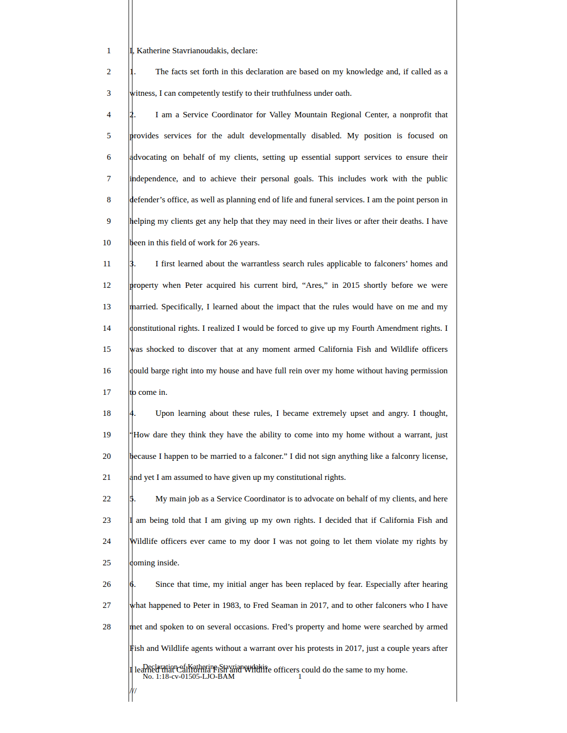1
2
3
4
5
6
7
8
9
10
11
12
13
14
15
16
17
18
19
20
21
22
23
24
25
26
27
28
I, Katherine Stavrianoudakis, declare:
1. The facts set forth in this declaration are based on my knowledge and, if called as a witness, I can competently testify to their truthfulness under oath.
2. I am a Service Coordinator for Valley Mountain Regional Center, a nonprofit that provides services for the adult developmentally disabled. My position is focused on advocating on behalf of my clients, setting up essential support services to ensure their independence, and to achieve their personal goals. This includes work with the public defender’s office, as well as planning end of life and funeral services. I am the point person in helping my clients get any help that they may need in their lives or after their deaths. I have been in this field of work for 26 years.
3. I first learned about the warrantless search rules applicable to falconers’ homes and property when Peter acquired his current bird, “Ares,” in 2015 shortly before we were married. Specifically, I learned about the impact that the rules would have on me and my constitutional rights. I realized I would be forced to give up my Fourth Amendment rights. I was shocked to discover that at any moment armed California Fish and Wildlife officers could barge right into my house and have full rein over my home without having permission to come in.
4. Upon learning about these rules, I became extremely upset and angry. I thought, “How dare they think they have the ability to come into my home without a warrant, just because I happen to be married to a falconer.” I did not sign anything like a falconry license, and yet I am assumed to have given up my constitutional rights.
5. My main job as a Service Coordinator is to advocate on behalf of my clients, and here I am being told that I am giving up my own rights. I decided that if California Fish and Wildlife officers ever came to my door I was not going to let them violate my rights by coming inside.
6. Since that time, my initial anger has been replaced by fear. Especially after hearing what happened to Peter in 1983, to Fred Seaman in 2017, and to other falconers who I have met and spoken to on several occasions. Fred’s property and home were searched by armed Fish and Wildlife agents without a warrant over his protests in 2017, just a couple years after I learned that California Fish and Wildlife officers could do the same to my home.
///
Declaration of Katherine Stavrianoudakis
No. 1:18-cv-01505-LJO-BAM 1